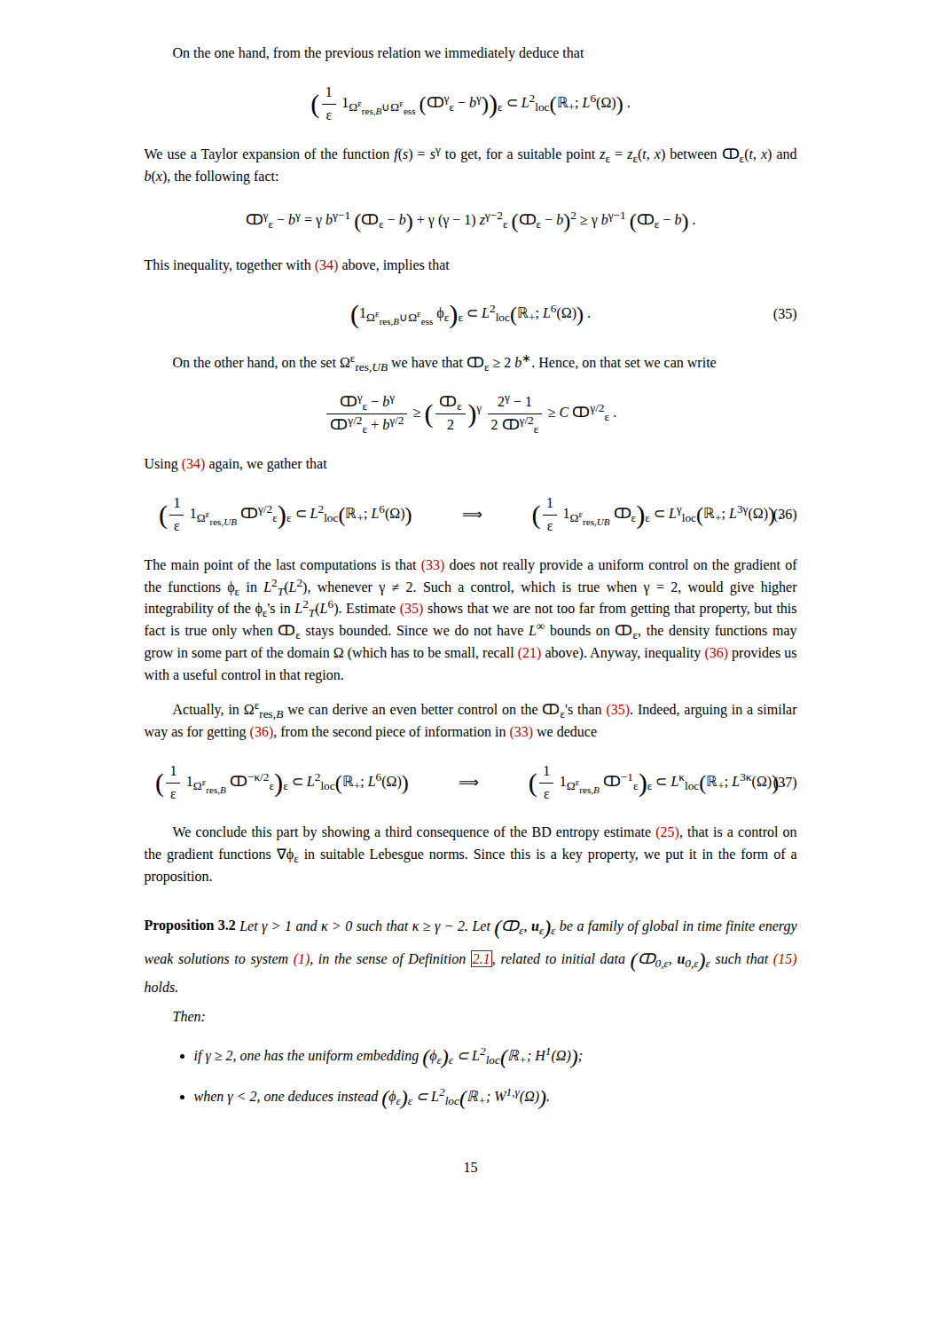On the one hand, from the previous relation we immediately deduce that
(1 ε 1Ωεres,B∪Ωεess (ↀγε − bγ))ε ⊂ L2loc(ℝ+; L6(Ω)) .
We use a Taylor expansion of the function f(s) = sγ to get, for a suitable point zε = zε(t, x) between ↀε(t, x) and b(x), the following fact:
ↀγε − bγ = γ bγ−1 (ↀε − b) + γ (γ − 1) zγ−2ε (ↀε − b)2 ≥ γ bγ−1 (ↀε − b) .
This inequality, together with (34) above, implies that
(1Ωεres,B∪Ωεess ϕε)ε ⊂ L2loc(ℝ+; L6(Ω)) .
(35)
On the other hand, on the set Ωεres,UB we have that ↀε ≥ 2 b∗. Hence, on that set we can write
ↀγε − bγ ↀγ/2ε + bγ/2 ≥ (ↀε 2)γ 2γ − 12 ↀγ/2ε ≥ C ↀγ/2ε .
Using (34) again, we gather that
(1 ε 1Ωεres,UB ↀγ/2ε)ε ⊂ L2loc(ℝ+; L6(Ω)) ⟹ (1 ε 1Ωεres,UB ↀε)ε ⊂ Lγloc(ℝ+; L3γ(Ω)) .
(36)
The main point of the last computations is that (33) does not really provide a uniform control on the gradient of the functions ϕε in L2T(L2), whenever γ ≠ 2. Such a control, which is true when γ = 2, would give higher integrability of the ϕε's in L2T(L6). Estimate (35) shows that we are not too far from getting that property, but this fact is true only when ↀε stays bounded. Since we do not have L∞ bounds on ↀε, the density functions may grow in some part of the domain Ω (which has to be small, recall (21) above). Anyway, inequality (36) provides us with a useful control in that region.
Actually, in Ωεres,B we can derive an even better control on the ↀε's than (35). Indeed, arguing in a similar way as for getting (36), from the second piece of information in (33) we deduce
(1 ε 1Ωεres,B ↀ−κ/2ε)ε ⊂ L2loc(ℝ+; L6(Ω)) ⟹ (1 ε 1Ωεres,B ↀ−1ε)ε ⊂ Lκloc(ℝ+; L3κ(Ω)) .
(37)
We conclude this part by showing a third consequence of the BD entropy estimate (25), that is a control on the gradient functions ∇ϕε in suitable Lebesgue norms. Since this is a key property, we put it in the form of a proposition.
Proposition 3.2 Let γ > 1 and κ > 0 such that κ ≥ γ − 2. Let (ↀε, uε)ε be a family of global in time finite energy weak solutions to system (1), in the sense of Definition 2.1, related to initial data (ↀ0,ε, u0,ε)ε such that (15) holds.
Then:
if γ ≥ 2, one has the uniform embedding (ϕε)ε ⊂ L2loc(ℝ+; H1(Ω));
when γ < 2, one deduces instead (ϕε)ε ⊂ L2loc(ℝ+; W1,γ(Ω)).
15